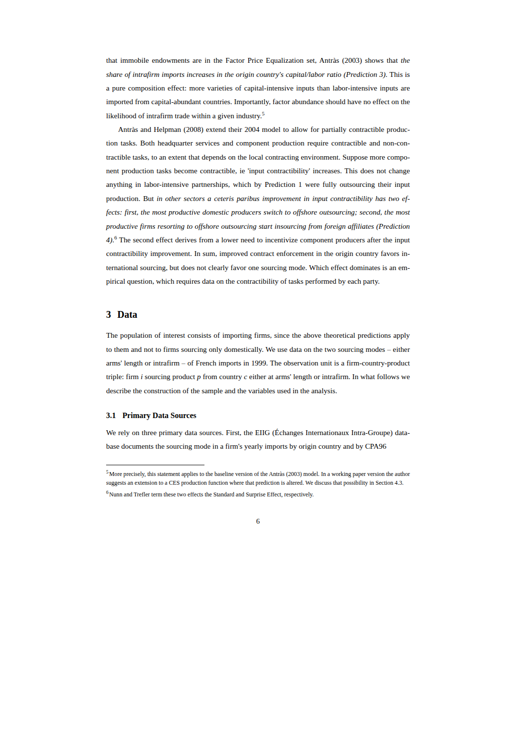that immobile endowments are in the Factor Price Equalization set, Antràs (2003) shows that the share of intrafirm imports increases in the origin country's capital/labor ratio (Prediction 3). This is a pure composition effect: more varieties of capital-intensive inputs than labor-intensive inputs are imported from capital-abundant countries. Importantly, factor abundance should have no effect on the likelihood of intrafirm trade within a given industry.5
Antràs and Helpman (2008) extend their 2004 model to allow for partially contractible production tasks. Both headquarter services and component production require contractible and non-contractible tasks, to an extent that depends on the local contracting environment. Suppose more component production tasks become contractible, ie 'input contractibility' increases. This does not change anything in labor-intensive partnerships, which by Prediction 1 were fully outsourcing their input production. But in other sectors a ceteris paribus improvement in input contractibility has two effects: first, the most productive domestic producers switch to offshore outsourcing; second, the most productive firms resorting to offshore outsourcing start insourcing from foreign affiliates (Prediction 4).6 The second effect derives from a lower need to incentivize component producers after the input contractibility improvement. In sum, improved contract enforcement in the origin country favors international sourcing, but does not clearly favor one sourcing mode. Which effect dominates is an empirical question, which requires data on the contractibility of tasks performed by each party.
3 Data
The population of interest consists of importing firms, since the above theoretical predictions apply to them and not to firms sourcing only domestically. We use data on the two sourcing modes – either arms' length or intrafirm – of French imports in 1999. The observation unit is a firm-country-product triple: firm i sourcing product p from country c either at arms' length or intrafirm. In what follows we describe the construction of the sample and the variables used in the analysis.
3.1 Primary Data Sources
We rely on three primary data sources. First, the EIIG (Échanges Internationaux Intra-Groupe) database documents the sourcing mode in a firm's yearly imports by origin country and by CPA96
5 More precisely, this statement applies to the baseline version of the Antràs (2003) model. In a working paper version the author suggests an extension to a CES production function where that prediction is altered. We discuss that possibility in Section 4.3.
6 Nunn and Trefler term these two effects the Standard and Surprise Effect, respectively.
6